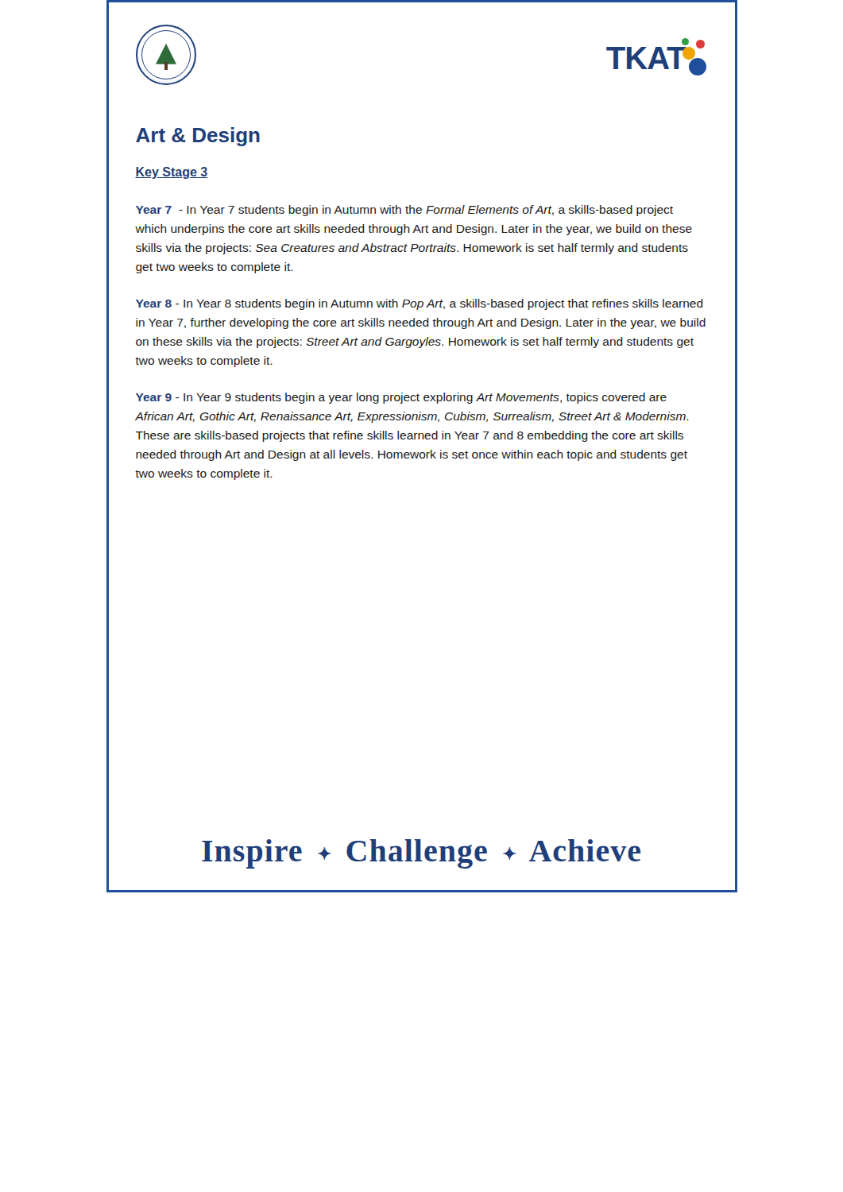TKAT
Art & Design
Key Stage 3
Year 7 - In Year 7 students begin in Autumn with the Formal Elements of Art, a skills-based project which underpins the core art skills needed through Art and Design. Later in the year, we build on these skills via the projects: Sea Creatures and Abstract Portraits. Homework is set half termly and students get two weeks to complete it.
Year 8 - In Year 8 students begin in Autumn with Pop Art, a skills-based project that refines skills learned in Year 7, further developing the core art skills needed through Art and Design. Later in the year, we build on these skills via the projects: Street Art and Gargoyles. Homework is set half termly and students get two weeks to complete it.
Year 9 - In Year 9 students begin a year long project exploring Art Movements, topics covered are African Art, Gothic Art, Renaissance Art, Expressionism, Cubism, Surrealism, Street Art & Modernism. These are skills-based projects that refine skills learned in Year 7 and 8 embedding the core art skills needed through Art and Design at all levels. Homework is set once within each topic and students get two weeks to complete it.
Inspire ✦ Challenge ✦ Achieve